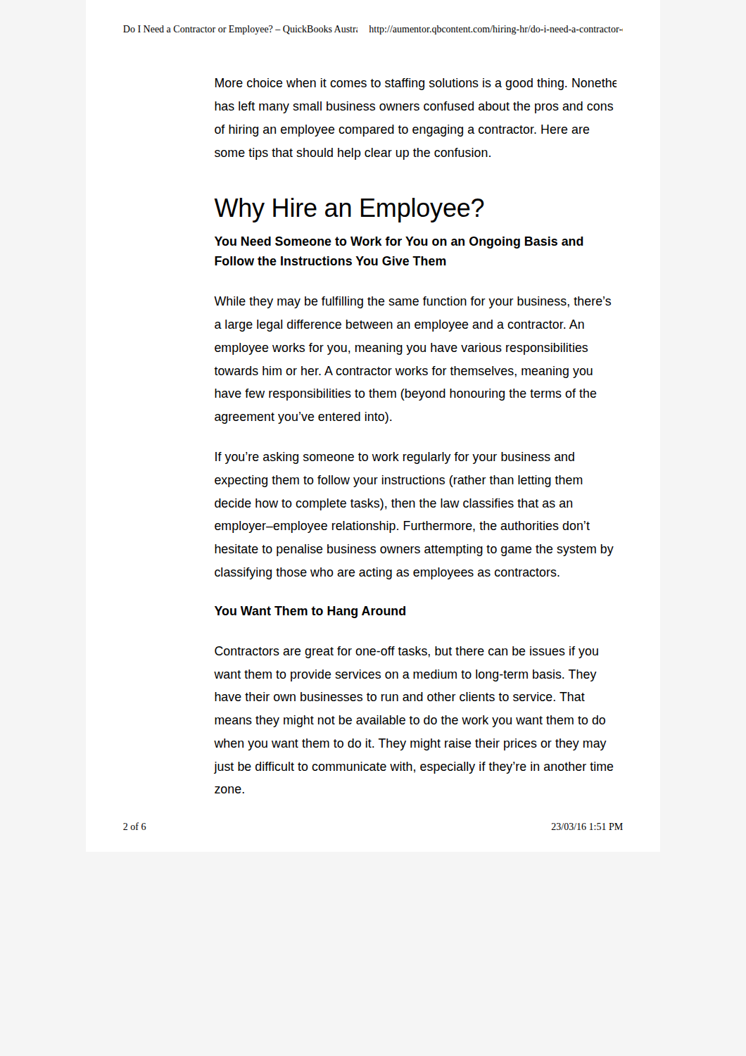Do I Need a Contractor or Employee? – QuickBooks Australia
http://aumentor.qbcontent.com/hiring-hr/do-i-need-a-contractor-o…
More choice when it comes to staffing solutions is a good thing. Nonetheless, it
has left many small business owners confused about the pros and cons of hiring an employee compared to engaging a contractor. Here are some tips that should help clear up the confusion.
Why Hire an Employee?
You Need Someone to Work for You on an Ongoing Basis and Follow the Instructions You Give Them
While they may be fulfilling the same function for your business, there’s a large legal difference between an employee and a contractor. An employee works for you, meaning you have various responsibilities towards him or her. A contractor works for themselves, meaning you have few responsibilities to them (beyond honouring the terms of the agreement you’ve entered into).
If you’re asking someone to work regularly for your business and expecting them to follow your instructions (rather than letting them decide how to complete tasks), then the law classifies that as an employer–employee relationship. Furthermore, the authorities don’t hesitate to penalise business owners attempting to game the system by classifying those who are acting as employees as contractors.
You Want Them to Hang Around
Contractors are great for one-off tasks, but there can be issues if you want them to provide services on a medium to long-term basis. They have their own businesses to run and other clients to service. That means they might not be available to do the work you want them to do when you want them to do it. They might raise their prices or they may just be difficult to communicate with, especially if they’re in another time zone.
2 of 6
23/03/16 1:51 PM